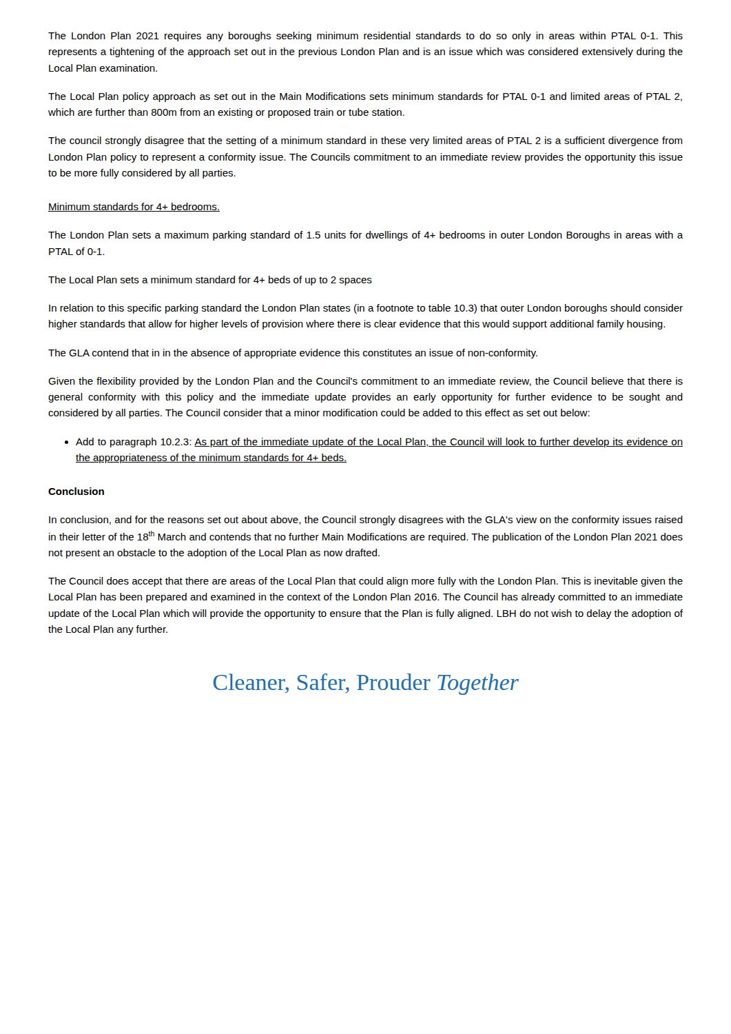The London Plan 2021 requires any boroughs seeking minimum residential standards to do so only in areas within PTAL 0-1. This represents a tightening of the approach set out in the previous London Plan and is an issue which was considered extensively during the Local Plan examination.
The Local Plan policy approach as set out in the Main Modifications sets minimum standards for PTAL 0-1 and limited areas of PTAL 2, which are further than 800m from an existing or proposed train or tube station.
The council strongly disagree that the setting of a minimum standard in these very limited areas of PTAL 2 is a sufficient divergence from London Plan policy to represent a conformity issue. The Councils commitment to an immediate review provides the opportunity this issue to be more fully considered by all parties.
Minimum standards for 4+ bedrooms.
The London Plan sets a maximum parking standard of 1.5 units for dwellings of 4+ bedrooms in outer London Boroughs in areas with a PTAL of 0-1.
The Local Plan sets a minimum standard for 4+ beds of up to 2 spaces
In relation to this specific parking standard the London Plan states (in a footnote to table 10.3) that outer London boroughs should consider higher standards that allow for higher levels of provision where there is clear evidence that this would support additional family housing.
The GLA contend that in in the absence of appropriate evidence this constitutes an issue of non-conformity.
Given the flexibility provided by the London Plan and the Council's commitment to an immediate review, the Council believe that there is general conformity with this policy and the immediate update provides an early opportunity for further evidence to be sought and considered by all parties. The Council consider that a minor modification could be added to this effect as set out below:
Add to paragraph 10.2.3: As part of the immediate update of the Local Plan, the Council will look to further develop its evidence on the appropriateness of the minimum standards for 4+ beds.
Conclusion
In conclusion, and for the reasons set out about above, the Council strongly disagrees with the GLA's view on the conformity issues raised in their letter of the 18th March and contends that no further Main Modifications are required. The publication of the London Plan 2021 does not present an obstacle to the adoption of the Local Plan as now drafted.
The Council does accept that there are areas of the Local Plan that could align more fully with the London Plan. This is inevitable given the Local Plan has been prepared and examined in the context of the London Plan 2016. The Council has already committed to an immediate update of the Local Plan which will provide the opportunity to ensure that the Plan is fully aligned. LBH do not wish to delay the adoption of the Local Plan any further.
Cleaner, Safer, Prouder Together